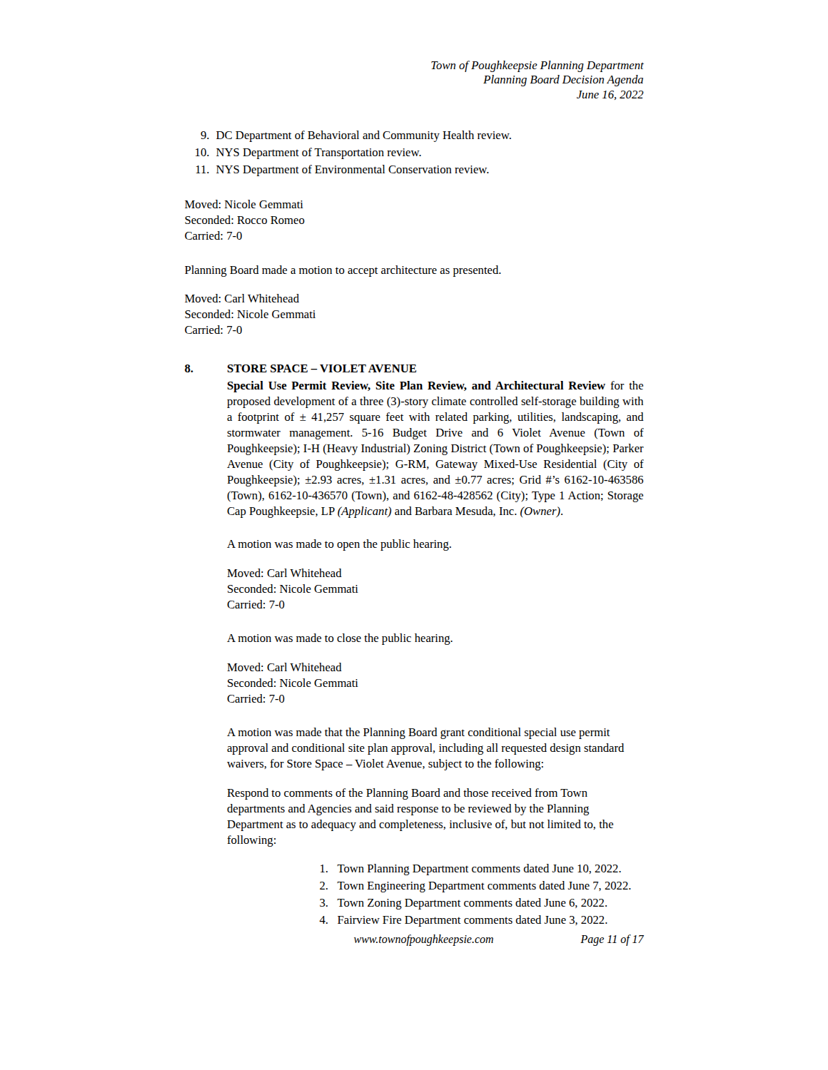Town of Poughkeepsie Planning Department
Planning Board Decision Agenda
June 16, 2022
9. DC Department of Behavioral and Community Health review.
10. NYS Department of Transportation review.
11. NYS Department of Environmental Conservation review.
Moved: Nicole Gemmati
Seconded: Rocco Romeo
Carried: 7-0
Planning Board made a motion to accept architecture as presented.
Moved: Carl Whitehead
Seconded: Nicole Gemmati
Carried: 7-0
8.
STORE SPACE – VIOLET AVENUE
Special Use Permit Review, Site Plan Review, and Architectural Review for the proposed development of a three (3)-story climate controlled self-storage building with a footprint of ± 41,257 square feet with related parking, utilities, landscaping, and stormwater management. 5-16 Budget Drive and 6 Violet Avenue (Town of Poughkeepsie); I-H (Heavy Industrial) Zoning District (Town of Poughkeepsie); Parker Avenue (City of Poughkeepsie); G-RM, Gateway Mixed-Use Residential (City of Poughkeepsie); ±2.93 acres, ±1.31 acres, and ±0.77 acres; Grid #’s 6162-10-463586 (Town), 6162-10-436570 (Town), and 6162-48-428562 (City); Type 1 Action; Storage Cap Poughkeepsie, LP (Applicant) and Barbara Mesuda, Inc. (Owner).
A motion was made to open the public hearing.
Moved: Carl Whitehead
Seconded: Nicole Gemmati
Carried: 7-0
A motion was made to close the public hearing.
Moved: Carl Whitehead
Seconded: Nicole Gemmati
Carried: 7-0
A motion was made that the Planning Board grant conditional special use permit approval and conditional site plan approval, including all requested design standard waivers, for Store Space – Violet Avenue, subject to the following:
Respond to comments of the Planning Board and those received from Town departments and Agencies and said response to be reviewed by the Planning Department as to adequacy and completeness, inclusive of, but not limited to, the following:
1. Town Planning Department comments dated June 10, 2022.
2. Town Engineering Department comments dated June 7, 2022.
3. Town Zoning Department comments dated June 6, 2022.
4. Fairview Fire Department comments dated June 3, 2022.
www.townofpoughkeepsie.com
Page 11 of 17